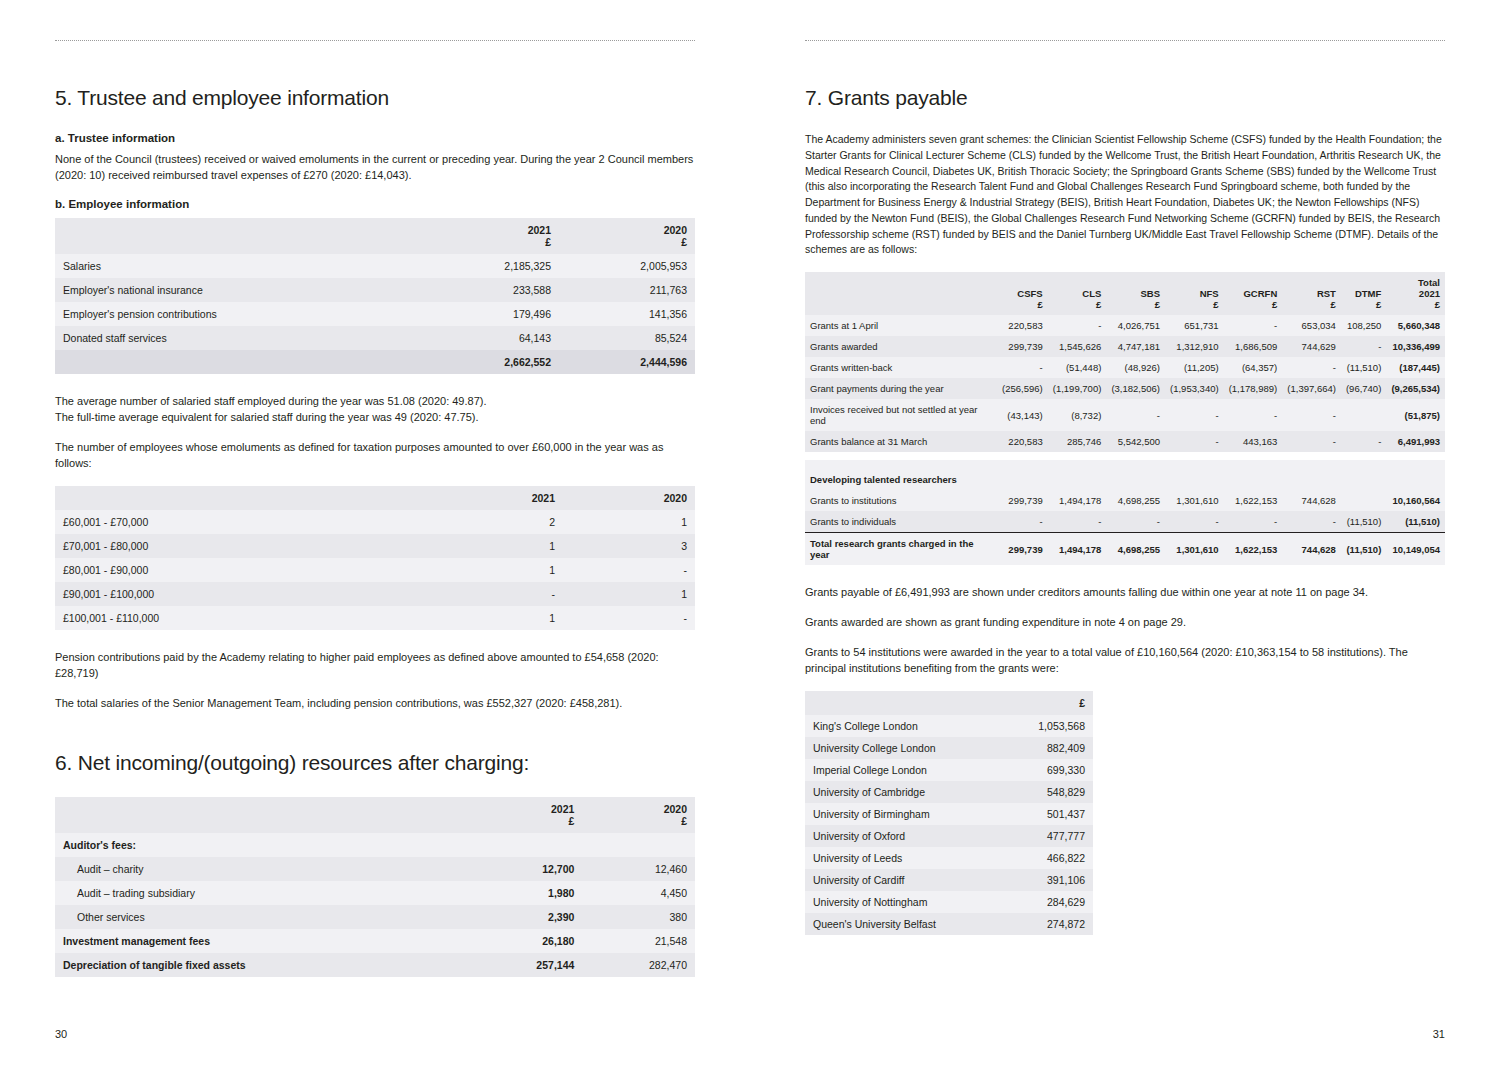5. Trustee and employee information
a. Trustee information
None of the Council (trustees) received or waived emoluments in the current or preceding year. During the year 2 Council members (2020: 10) received reimbursed travel expenses of £270 (2020: £14,043).
b. Employee information
| | 2021 £ | 2020 £ |
| --- | --- | --- |
| Salaries | 2,185,325 | 2,005,953 |
| Employer's national insurance | 233,588 | 211,763 |
| Employer's pension contributions | 179,496 | 141,356 |
| Donated staff services | 64,143 | 85,524 |
| | 2,662,552 | 2,444,596 |
The average number of salaried staff employed during the year was 51.08 (2020: 49.87).
The full-time average equivalent for salaried staff during the year was 49 (2020: 47.75).
The number of employees whose emoluments as defined for taxation purposes amounted to over £60,000 in the year was as follows:
| | 2021 | 2020 |
| --- | --- | --- |
| £60,001 - £70,000 | 2 | 1 |
| £70,001 - £80,000 | 1 | 3 |
| £80,001 - £90,000 | 1 | - |
| £90,001 - £100,000 | - | 1 |
| £100,001 - £110,000 | 1 | - |
Pension contributions paid by the Academy relating to higher paid employees as defined above amounted to £54,658 (2020: £28,719)
The total salaries of the Senior Management Team, including pension contributions, was £552,327 (2020: £458,281).
6. Net incoming/(outgoing) resources after charging:
| | 2021 £ | 2020 £ |
| --- | --- | --- |
| Auditor's fees: | | |
| Audit – charity | 12,700 | 12,460 |
| Audit – trading subsidiary | 1,980 | 4,450 |
| Other services | 2,390 | 380 |
| Investment management fees | 26,180 | 21,548 |
| Depreciation of tangible fixed assets | 257,144 | 282,470 |
30
7. Grants payable
The Academy administers seven grant schemes: the Clinician Scientist Fellowship Scheme (CSFS) funded by the Health Foundation; the Starter Grants for Clinical Lecturer Scheme (CLS) funded by the Wellcome Trust, the British Heart Foundation, Arthritis Research UK, the Medical Research Council, Diabetes UK, British Thoracic Society; the Springboard Grants Scheme (SBS) funded by the Wellcome Trust (this also incorporating the Research Talent Fund and Global Challenges Research Fund Springboard scheme, both funded by the Department for Business Energy & Industrial Strategy (BEIS), British Heart Foundation, Diabetes UK; the Newton Fellowships (NFS) funded by the Newton Fund (BEIS), the Global Challenges Research Fund Networking Scheme (GCRFN) funded by BEIS, the Research Professorship scheme (RST) funded by BEIS and the Daniel Turnberg UK/Middle East Travel Fellowship Scheme (DTMF). Details of the schemes are as follows:
| | CSFS £ | CLS £ | SBS £ | NFS £ | GCRFN £ | RST £ | DTMF £ | Total 2021 £ |
| --- | --- | --- | --- | --- | --- | --- | --- | --- |
| Grants at 1 April | 220,583 | - | 4,026,751 | 651,731 | - | 653,034 | 108,250 | 5,660,348 |
| Grants awarded | 299,739 | 1,545,626 | 4,747,181 | 1,312,910 | 1,686,509 | 744,629 | - | 10,336,499 |
| Grants written-back | - | (51,448) | (48,926) | (11,205) | (64,357) | - | (11,510) | (187,445) |
| Grant payments during the year | (256,596) | (1,199,700) | (3,182,506) | (1,953,340) | (1,178,989) | (1,397,664) | (96,740) | (9,265,534) |
| Invoices received but not settled at year end | (43,143) | (8,732) | - | - | - | - | | (51,875) |
| Grants balance at 31 March | 220,583 | 285,746 | 5,542,500 | - | 443,163 | - | - | 6,491,993 |
| Developing talented researchers |
| Grants to institutions | 299,739 | 1,494,178 | 4,698,255 | 1,301,610 | 1,622,153 | 744,628 | | 10,160,564 |
| Grants to individuals | - | - | - | - | - | - | (11,510) | (11,510) |
| Total research grants charged in the year | 299,739 | 1,494,178 | 4,698,255 | 1,301,610 | 1,622,153 | 744,628 | (11,510) | 10,149,054 |
Grants payable of £6,491,993 are shown under creditors amounts falling due within one year at note 11 on page 34.
Grants awarded are shown as grant funding expenditure in note 4 on page 29.
Grants to 54 institutions were awarded in the year to a total value of £10,160,564 (2020: £10,363,154 to 58 institutions). The principal institutions benefiting from the grants were:
| | £ |
| --- | --- |
| King's College London | 1,053,568 |
| University College London | 882,409 |
| Imperial College London | 699,330 |
| University of Cambridge | 548,829 |
| University of Birmingham | 501,437 |
| University of Oxford | 477,777 |
| University of Leeds | 466,822 |
| University of Cardiff | 391,106 |
| University of Nottingham | 284,629 |
| Queen's University Belfast | 274,872 |
31